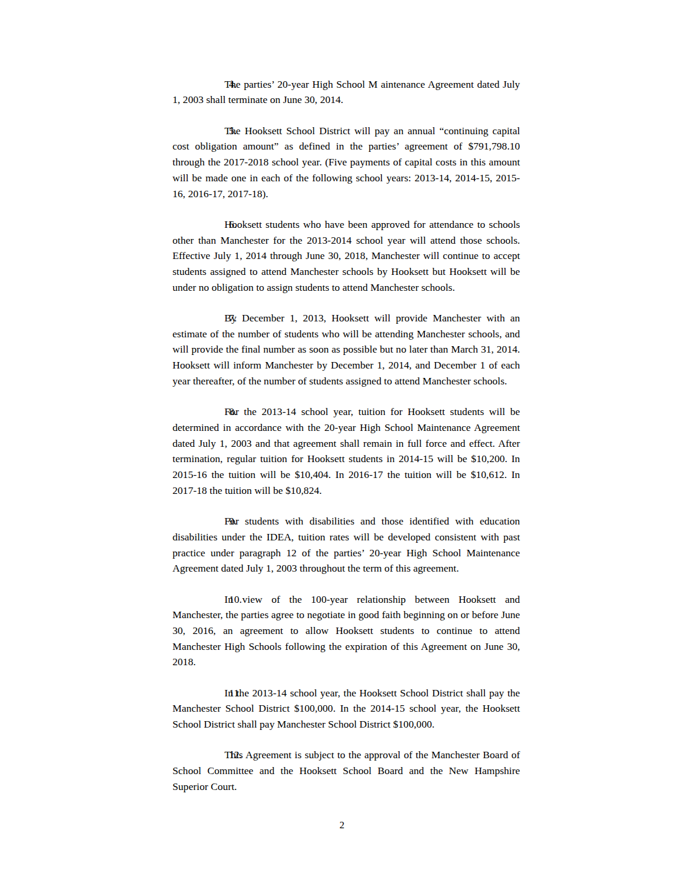4. The parties’ 20-year High School M aintenance Agreement dated July 1, 2003 shall terminate on June 30, 2014.
5. The Hooksett School District will pay an annual “continuing capital cost obligation amount” as defined in the parties’ agreement of $791,798.10 through the 2017-2018 school year. (Five payments of capital costs in this amount will be made one in each of the following school years: 2013-14, 2014-15, 2015-16, 2016-17, 2017-18).
6. Hooksett students who have been approved for attendance to schools other than Manchester for the 2013-2014 school year will attend those schools. Effective July 1, 2014 through June 30, 2018, Manchester will continue to accept students assigned to attend Manchester schools by Hooksett but Hooksett will be under no obligation to assign students to attend Manchester schools.
7. By December 1, 2013, Hooksett will provide Manchester with an estimate of the number of students who will be attending Manchester schools, and will provide the final number as soon as possible but no later than March 31, 2014. Hooksett will inform Manchester by December 1, 2014, and December 1 of each year thereafter, of the number of students assigned to attend Manchester schools.
8. For the 2013-14 school year, tuition for Hooksett students will be determined in accordance with the 20-year High School Maintenance Agreement dated July 1, 2003 and that agreement shall remain in full force and effect. After termination, regular tuition for Hooksett students in 2014-15 will be $10,200. In 2015-16 the tuition will be $10,404. In 2016-17 the tuition will be $10,612. In 2017-18 the tuition will be $10,824.
9. For students with disabilities and those identified with education disabilities under the IDEA, tuition rates will be developed consistent with past practice under paragraph 12 of the parties’ 20-year High School Maintenance Agreement dated July 1, 2003 throughout the term of this agreement.
10. In view of the 100-year relationship between Hooksett and Manchester, the parties agree to negotiate in good faith beginning on or before June 30, 2016, an agreement to allow Hooksett students to continue to attend Manchester High Schools following the expiration of this Agreement on June 30, 2018.
11. In the 2013-14 school year, the Hooksett School District shall pay the Manchester School District $100,000. In the 2014-15 school year, the Hooksett School District shall pay Manchester School District $100,000.
12. This Agreement is subject to the approval of the Manchester Board of School Committee and the Hooksett School Board and the New Hampshire Superior Court.
2